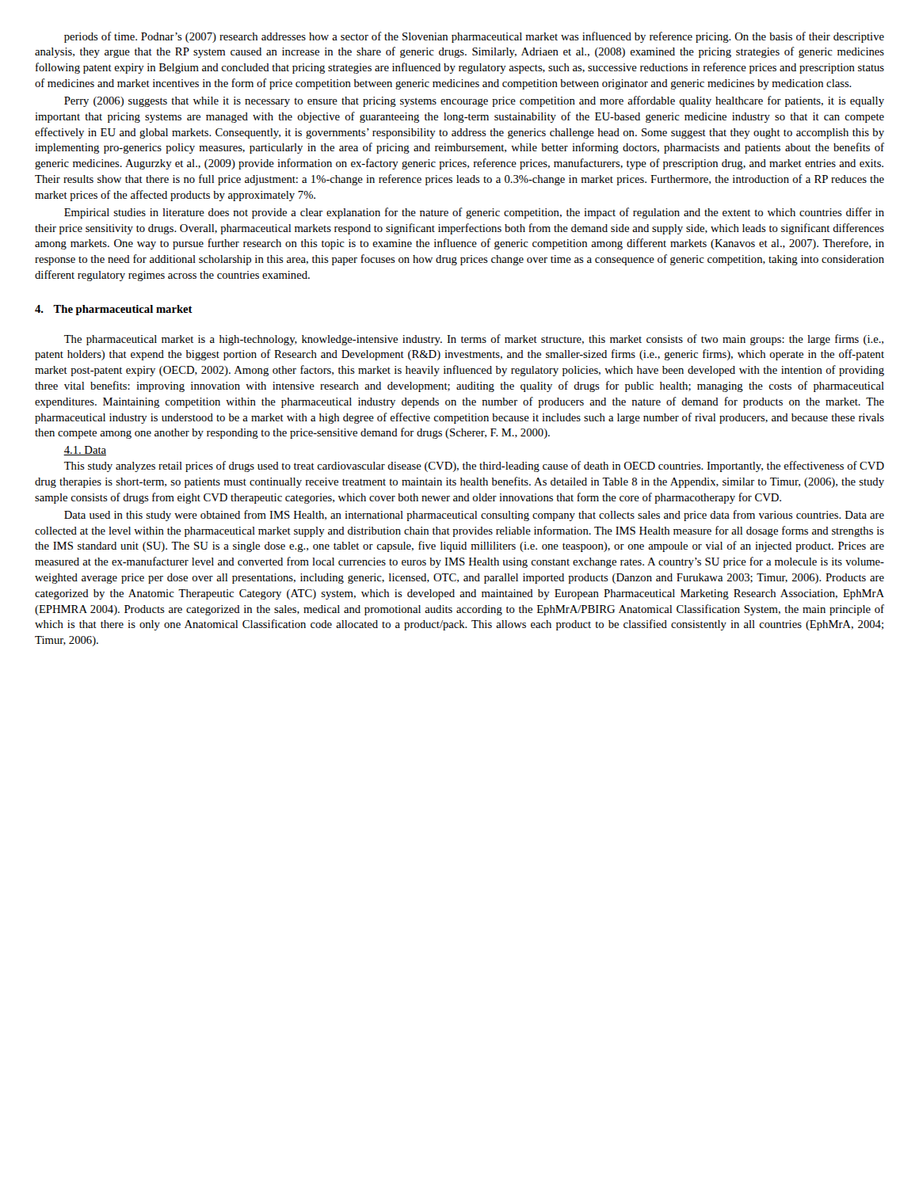periods of time. Podnar’s (2007) research addresses how a sector of the Slovenian pharmaceutical market was influenced by reference pricing. On the basis of their descriptive analysis, they argue that the RP system caused an increase in the share of generic drugs. Similarly, Adriaen et al., (2008) examined the pricing strategies of generic medicines following patent expiry in Belgium and concluded that pricing strategies are influenced by regulatory aspects, such as, successive reductions in reference prices and prescription status of medicines and market incentives in the form of price competition between generic medicines and competition between originator and generic medicines by medication class.
Perry (2006) suggests that while it is necessary to ensure that pricing systems encourage price competition and more affordable quality healthcare for patients, it is equally important that pricing systems are managed with the objective of guaranteeing the long-term sustainability of the EU-based generic medicine industry so that it can compete effectively in EU and global markets. Consequently, it is governments’ responsibility to address the generics challenge head on. Some suggest that they ought to accomplish this by implementing pro-generics policy measures, particularly in the area of pricing and reimbursement, while better informing doctors, pharmacists and patients about the benefits of generic medicines. Augurzky et al., (2009) provide information on ex-factory generic prices, reference prices, manufacturers, type of prescription drug, and market entries and exits. Their results show that there is no full price adjustment: a 1%-change in reference prices leads to a 0.3%-change in market prices. Furthermore, the introduction of a RP reduces the market prices of the affected products by approximately 7%.
Empirical studies in literature does not provide a clear explanation for the nature of generic competition, the impact of regulation and the extent to which countries differ in their price sensitivity to drugs. Overall, pharmaceutical markets respond to significant imperfections both from the demand side and supply side, which leads to significant differences among markets. One way to pursue further research on this topic is to examine the influence of generic competition among different markets (Kanavos et al., 2007). Therefore, in response to the need for additional scholarship in this area, this paper focuses on how drug prices change over time as a consequence of generic competition, taking into consideration different regulatory regimes across the countries examined.
4. The pharmaceutical market
The pharmaceutical market is a high-technology, knowledge-intensive industry. In terms of market structure, this market consists of two main groups: the large firms (i.e., patent holders) that expend the biggest portion of Research and Development (R&D) investments, and the smaller-sized firms (i.e., generic firms), which operate in the off-patent market post-patent expiry (OECD, 2002). Among other factors, this market is heavily influenced by regulatory policies, which have been developed with the intention of providing three vital benefits: improving innovation with intensive research and development; auditing the quality of drugs for public health; managing the costs of pharmaceutical expenditures. Maintaining competition within the pharmaceutical industry depends on the number of producers and the nature of demand for products on the market. The pharmaceutical industry is understood to be a market with a high degree of effective competition because it includes such a large number of rival producers, and because these rivals then compete among one another by responding to the price-sensitive demand for drugs (Scherer, F. M., 2000).
4.1. Data
This study analyzes retail prices of drugs used to treat cardiovascular disease (CVD), the third-leading cause of death in OECD countries. Importantly, the effectiveness of CVD drug therapies is short-term, so patients must continually receive treatment to maintain its health benefits. As detailed in Table 8 in the Appendix, similar to Timur, (2006), the study sample consists of drugs from eight CVD therapeutic categories, which cover both newer and older innovations that form the core of pharmacotherapy for CVD.
Data used in this study were obtained from IMS Health, an international pharmaceutical consulting company that collects sales and price data from various countries. Data are collected at the level within the pharmaceutical market supply and distribution chain that provides reliable information. The IMS Health measure for all dosage forms and strengths is the IMS standard unit (SU). The SU is a single dose e.g., one tablet or capsule, five liquid milliliters (i.e. one teaspoon), or one ampoule or vial of an injected product. Prices are measured at the ex-manufacturer level and converted from local currencies to euros by IMS Health using constant exchange rates. A country’s SU price for a molecule is its volume-weighted average price per dose over all presentations, including generic, licensed, OTC, and parallel imported products (Danzon and Furukawa 2003; Timur, 2006). Products are categorized by the Anatomic Therapeutic Category (ATC) system, which is developed and maintained by European Pharmaceutical Marketing Research Association, EphMrA (EPHMRA 2004). Products are categorized in the sales, medical and promotional audits according to the EphMrA/PBIRG Anatomical Classification System, the main principle of which is that there is only one Anatomical Classification code allocated to a product/pack. This allows each product to be classified consistently in all countries (EphMrA, 2004; Timur, 2006).